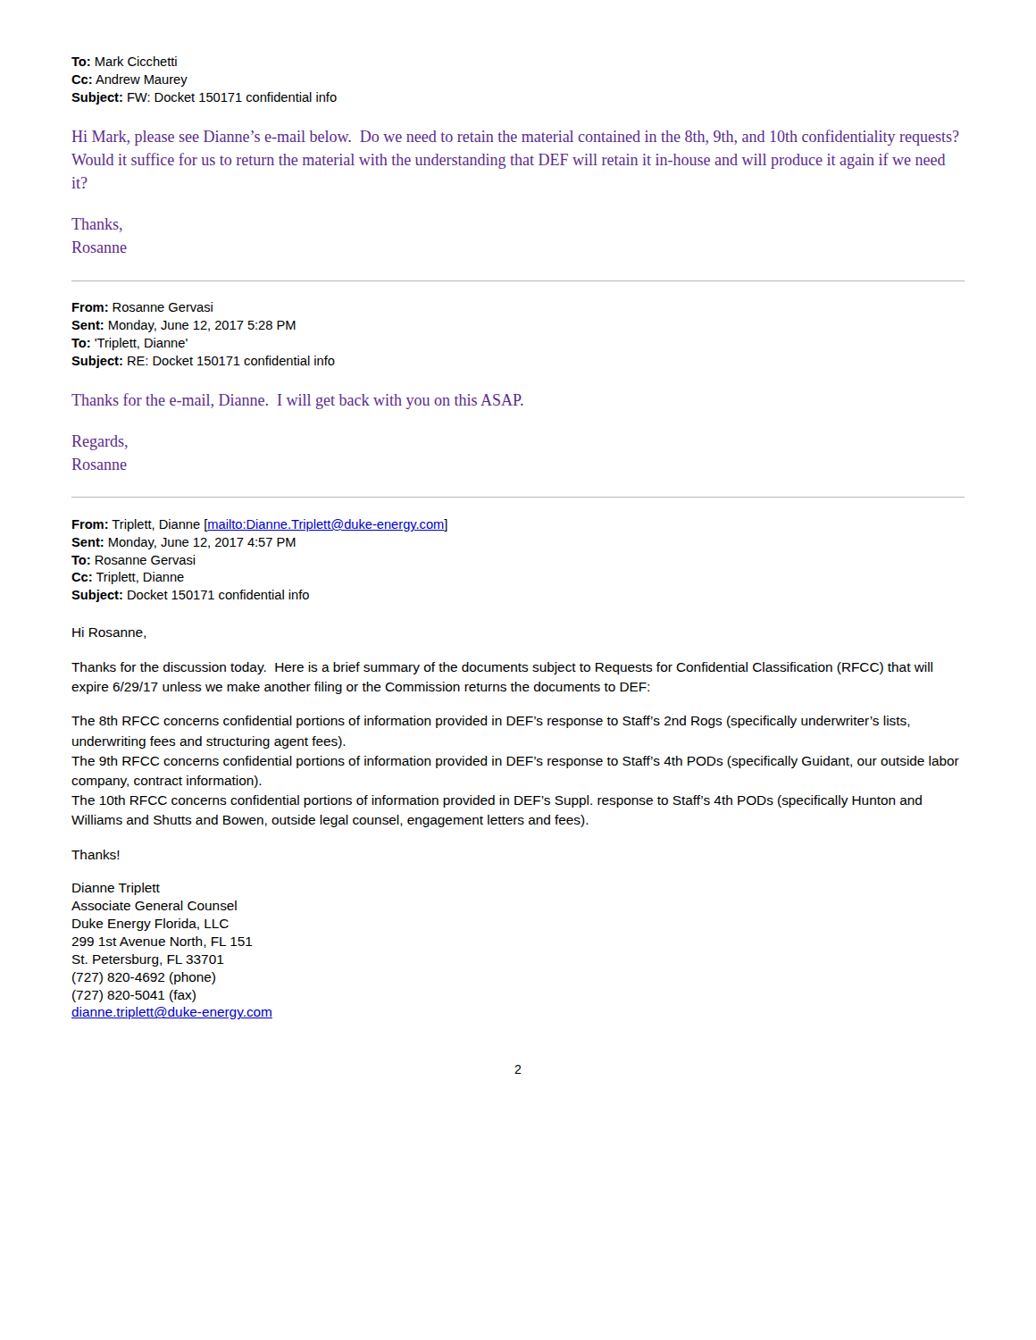To: Mark Cicchetti
Cc: Andrew Maurey
Subject: FW: Docket 150171 confidential info
Hi Mark, please see Dianne’s e-mail below. Do we need to retain the material contained in the 8th, 9th, and 10th confidentiality requests? Would it suffice for us to return the material with the understanding that DEF will retain it in-house and will produce it again if we need it?
Thanks,
Rosanne
From: Rosanne Gervasi
Sent: Monday, June 12, 2017 5:28 PM
To: 'Triplett, Dianne'
Subject: RE: Docket 150171 confidential info
Thanks for the e-mail, Dianne. I will get back with you on this ASAP.
Regards,
Rosanne
From: Triplett, Dianne [mailto:Dianne.Triplett@duke-energy.com]
Sent: Monday, June 12, 2017 4:57 PM
To: Rosanne Gervasi
Cc: Triplett, Dianne
Subject: Docket 150171 confidential info
Hi Rosanne,
Thanks for the discussion today. Here is a brief summary of the documents subject to Requests for Confidential Classification (RFCC) that will expire 6/29/17 unless we make another filing or the Commission returns the documents to DEF:
The 8th RFCC concerns confidential portions of information provided in DEF’s response to Staff’s 2nd Rogs (specifically underwriter’s lists, underwriting fees and structuring agent fees).
The 9th RFCC concerns confidential portions of information provided in DEF’s response to Staff’s 4th PODs (specifically Guidant, our outside labor company, contract information).
The 10th RFCC concerns confidential portions of information provided in DEF’s Suppl. response to Staff’s 4th PODs (specifically Hunton and Williams and Shutts and Bowen, outside legal counsel, engagement letters and fees).
Thanks!
Dianne Triplett
Associate General Counsel
Duke Energy Florida, LLC
299 1st Avenue North, FL 151
St. Petersburg, FL 33701
(727) 820-4692 (phone)
(727) 820-5041 (fax)
dianne.triplett@duke-energy.com
2